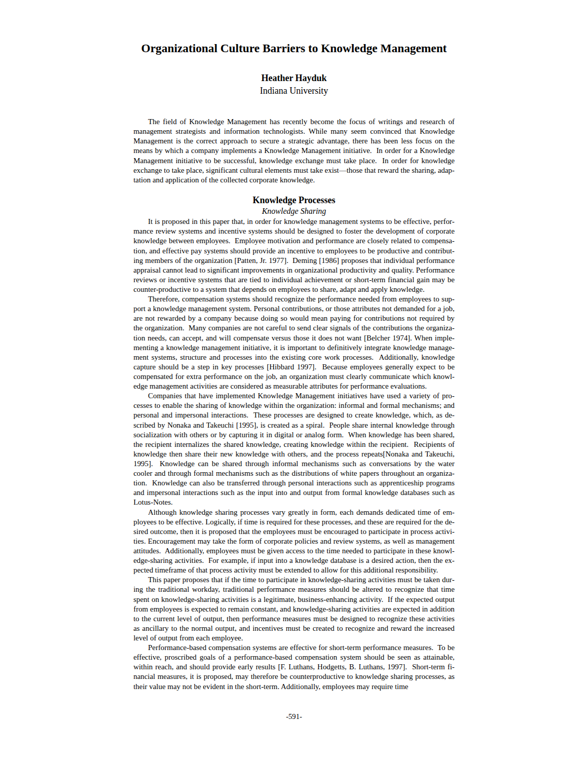Organizational Culture Barriers to Knowledge Management
Heather Hayduk
Indiana University
The field of Knowledge Management has recently become the focus of writings and research of management strategists and information technologists. While many seem convinced that Knowledge Management is the correct approach to secure a strategic advantage, there has been less focus on the means by which a company implements a Knowledge Management initiative. In order for a Knowledge Management initiative to be successful, knowledge exchange must take place. In order for knowledge exchange to take place, significant cultural elements must take exist—those that reward the sharing, adaptation and application of the collected corporate knowledge.
Knowledge Processes
Knowledge Sharing
It is proposed in this paper that, in order for knowledge management systems to be effective, performance review systems and incentive systems should be designed to foster the development of corporate knowledge between employees. Employee motivation and performance are closely related to compensation, and effective pay systems should provide an incentive to employees to be productive and contributing members of the organization [Patten, Jr. 1977]. Deming [1986] proposes that individual performance appraisal cannot lead to significant improvements in organizational productivity and quality. Performance reviews or incentive systems that are tied to individual achievement or short-term financial gain may be counter-productive to a system that depends on employees to share, adapt and apply knowledge.
Therefore, compensation systems should recognize the performance needed from employees to support a knowledge management system. Personal contributions, or those attributes not demanded for a job, are not rewarded by a company because doing so would mean paying for contributions not required by the organization. Many companies are not careful to send clear signals of the contributions the organization needs, can accept, and will compensate versus those it does not want [Belcher 1974]. When implementing a knowledge management initiative, it is important to definitively integrate knowledge management systems, structure and processes into the existing core work processes. Additionally, knowledge capture should be a step in key processes [Hibbard 1997]. Because employees generally expect to be compensated for extra performance on the job, an organization must clearly communicate which knowledge management activities are considered as measurable attributes for performance evaluations.
Companies that have implemented Knowledge Management initiatives have used a variety of processes to enable the sharing of knowledge within the organization: informal and formal mechanisms; and personal and impersonal interactions. These processes are designed to create knowledge, which, as described by Nonaka and Takeuchi [1995], is created as a spiral. People share internal knowledge through socialization with others or by capturing it in digital or analog form. When knowledge has been shared, the recipient internalizes the shared knowledge, creating knowledge within the recipient. Recipients of knowledge then share their new knowledge with others, and the process repeats[Nonaka and Takeuchi, 1995]. Knowledge can be shared through informal mechanisms such as conversations by the water cooler and through formal mechanisms such as the distributions of white papers throughout an organization. Knowledge can also be transferred through personal interactions such as apprenticeship programs and impersonal interactions such as the input into and output from formal knowledge databases such as Lotus-Notes.
Although knowledge sharing processes vary greatly in form, each demands dedicated time of employees to be effective. Logically, if time is required for these processes, and these are required for the desired outcome, then it is proposed that the employees must be encouraged to participate in process activities. Encouragement may take the form of corporate policies and review systems, as well as management attitudes. Additionally, employees must be given access to the time needed to participate in these knowledge-sharing activities. For example, if input into a knowledge database is a desired action, then the expected timeframe of that process activity must be extended to allow for this additional responsibility.
This paper proposes that if the time to participate in knowledge-sharing activities must be taken during the traditional workday, traditional performance measures should be altered to recognize that time spent on knowledge-sharing activities is a legitimate, business-enhancing activity. If the expected output from employees is expected to remain constant, and knowledge-sharing activities are expected in addition to the current level of output, then performance measures must be designed to recognize these activities as ancillary to the normal output, and incentives must be created to recognize and reward the increased level of output from each employee.
Performance-based compensation systems are effective for short-term performance measures. To be effective, proscribed goals of a performance-based compensation system should be seen as attainable, within reach, and should provide early results [F. Luthans, Hodgetts, B. Luthans, 1997]. Short-term financial measures, it is proposed, may therefore be counterproductive to knowledge sharing processes, as their value may not be evident in the short-term. Additionally, employees may require time
-591-